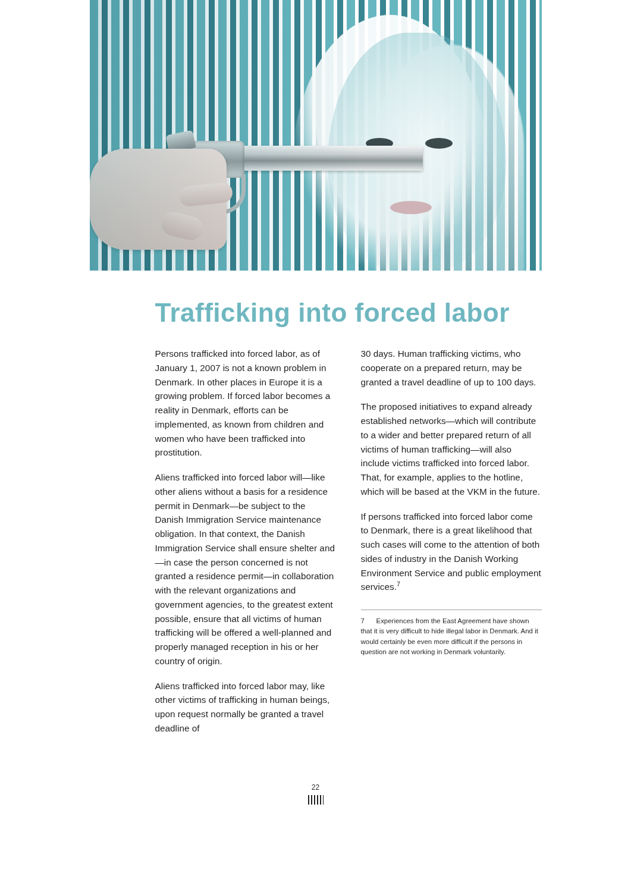Trafficking into forced labor
Persons trafficked into forced labor, as of January 1, 2007 is not a known problem in Denmark. In other places in Europe it is a growing problem. If forced labor becomes a reality in Denmark, efforts can be implemented, as known from children and women who have been trafficked into prostitution.
Aliens trafficked into forced labor will—like other aliens without a basis for a residence permit in Denmark—be subject to the Danish Immigration Service maintenance obligation. In that context, the Danish Immigration Service shall ensure shelter and—in case the person concerned is not granted a residence permit—in collaboration with the relevant organizations and government agencies, to the greatest extent possible, ensure that all victims of human trafficking will be offered a well-planned and properly managed reception in his or her country of origin.
Aliens trafficked into forced labor may, like other victims of trafficking in human beings, upon request normally be granted a travel deadline of
30 days. Human trafficking victims, who cooperate on a prepared return, may be granted a travel deadline of up to 100 days.
The proposed initiatives to expand already established networks—which will contribute to a wider and better prepared return of all victims of human trafficking—will also include victims trafficked into forced labor. That, for example, applies to the hotline, which will be based at the VKM in the future.
If persons trafficked into forced labor come to Denmark, there is a great likelihood that such cases will come to the attention of both sides of industry in the Danish Working Environment Service and public employment services.7
7 Experiences from the East Agreement have shown that it is very difficult to hide illegal labor in Denmark. And it would certainly be even more difficult if the persons in question are not working in Denmark voluntarily.
22